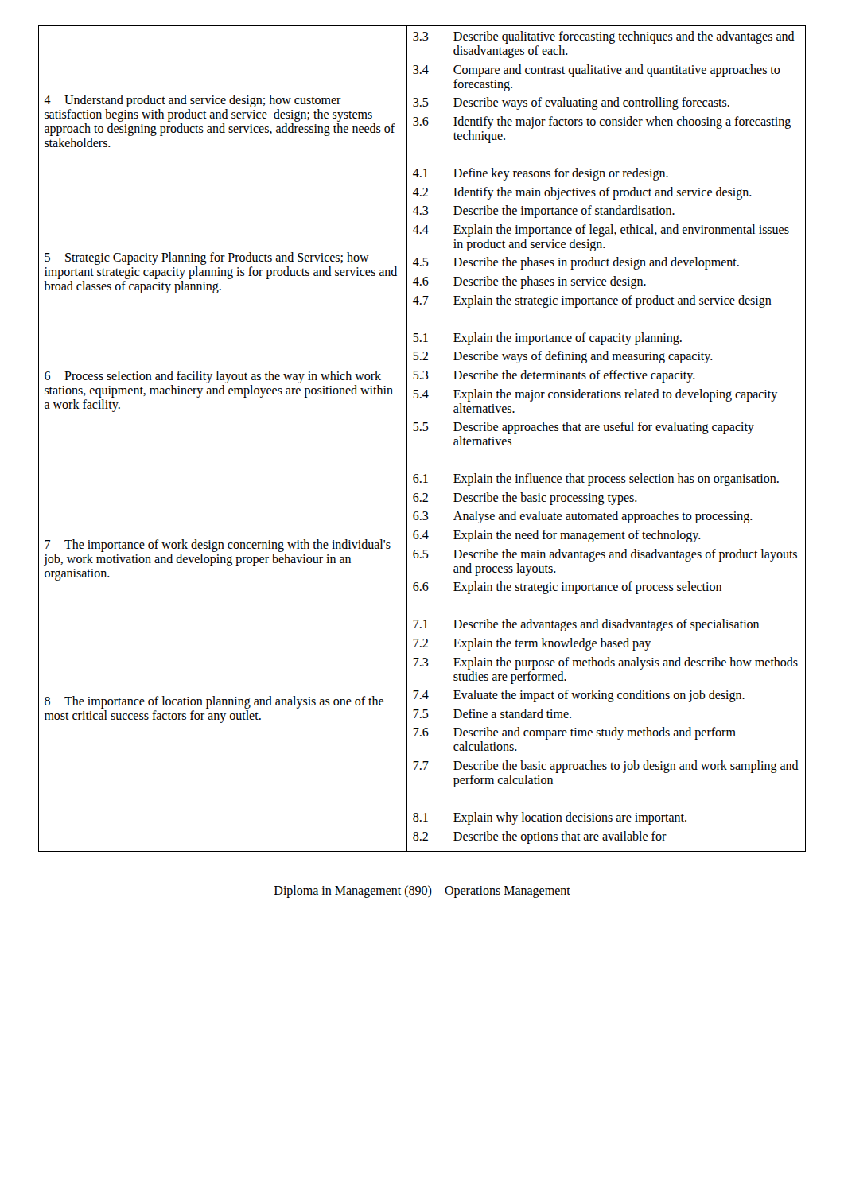| 4 Understand product and service design; how customer satisfaction begins with product and service design; the systems approach to designing products and services, addressing the needs of stakeholders. 5 Strategic Capacity Planning for Products and Services; how important strategic capacity planning is for products and services and broad classes of capacity planning. 6 Process selection and facility layout as the way in which work stations, equipment, machinery and employees are positioned within a work facility. 7 The importance of work design concerning with the individual's job, work motivation and developing proper behaviour in an organisation. 8 The importance of location planning and analysis as one of the most critical success factors for any outlet. | 3.3 Describe qualitative forecasting techniques and the advantages and disadvantages of each. 3.4 Compare and contrast qualitative and quantitative approaches to forecasting. 3.5 Describe ways of evaluating and controlling forecasts. 3.6 Identify the major factors to consider when choosing a forecasting technique. 4.1 Define key reasons for design or redesign. 4.2 Identify the main objectives of product and service design. 4.3 Describe the importance of standardisation. 4.4 Explain the importance of legal, ethical, and environmental issues in product and service design. 4.5 Describe the phases in product design and development. 4.6 Describe the phases in service design. 4.7 Explain the strategic importance of product and service design 5.1 Explain the importance of capacity planning. 5.2 Describe ways of defining and measuring capacity. 5.3 Describe the determinants of effective capacity. 5.4 Explain the major considerations related to developing capacity alternatives. 5.5 Describe approaches that are useful for evaluating capacity alternatives 6.1 Explain the influence that process selection has on organisation. 6.2 Describe the basic processing types. 6.3 Analyse and evaluate automated approaches to processing. 6.4 Explain the need for management of technology. 6.5 Describe the main advantages and disadvantages of product layouts and process layouts. 6.6 Explain the strategic importance of process selection 7.1 Describe the advantages and disadvantages of specialisation 7.2 Explain the term knowledge based pay 7.3 Explain the purpose of methods analysis and describe how methods studies are performed. 7.4 Evaluate the impact of working conditions on job design. 7.5 Define a standard time. 7.6 Describe and compare time study methods and perform calculations. 7.7 Describe the basic approaches to job design and work sampling and perform calculation 8.1 Explain why location decisions are important. 8.2 Describe the options that are available for |
Diploma in Management (890) – Operations Management